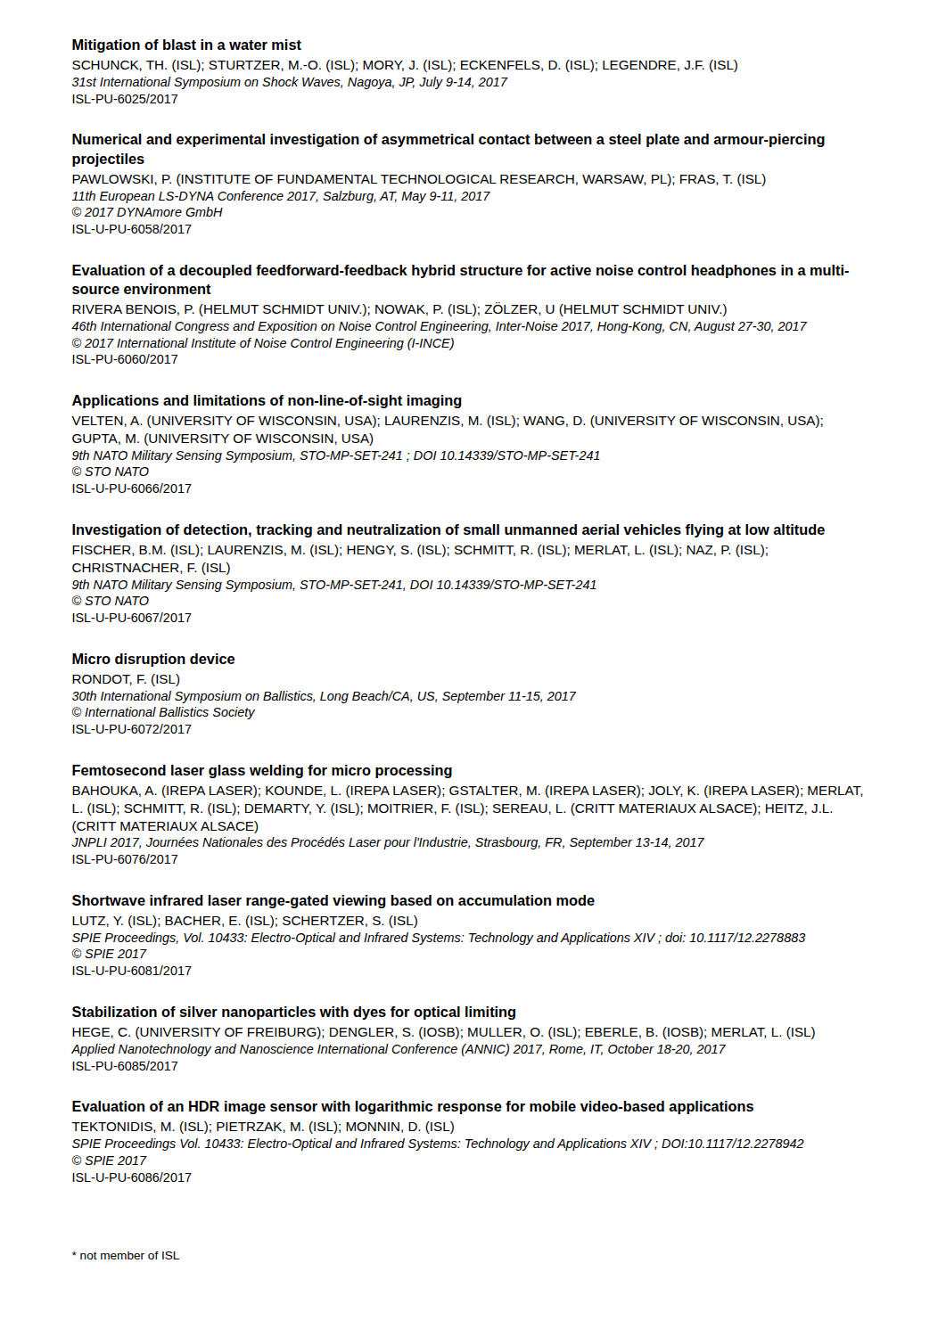Mitigation of blast in a water mist
SCHUNCK, TH. (ISL); STURTZER, M.-O. (ISL); MORY, J. (ISL); ECKENFELS, D. (ISL); LEGENDRE, J.F. (ISL)
31st International Symposium on Shock Waves, Nagoya, JP, July 9-14, 2017
ISL-PU-6025/2017
Numerical and experimental investigation of asymmetrical contact between a steel plate and armour-piercing projectiles
PAWLOWSKI, P. (INSTITUTE OF FUNDAMENTAL TECHNOLOGICAL RESEARCH, WARSAW, PL); FRAS, T. (ISL)
11th European LS-DYNA Conference 2017, Salzburg, AT, May 9-11, 2017
© 2017 DYNAmore GmbH
ISL-U-PU-6058/2017
Evaluation of a decoupled feedforward-feedback hybrid structure for active noise control headphones in a multi-source environment
RIVERA BENOIS, P. (HELMUT SCHMIDT UNIV.); NOWAK, P. (ISL); ZÖLZER, U (HELMUT SCHMIDT UNIV.)
46th International Congress and Exposition on Noise Control Engineering, Inter-Noise 2017, Hong-Kong, CN, August 27-30, 2017
© 2017 International Institute of Noise Control Engineering (I-INCE)
ISL-PU-6060/2017
Applications and limitations of non-line-of-sight imaging
VELTEN, A. (UNIVERSITY OF WISCONSIN, USA); LAURENZIS, M. (ISL); WANG, D. (UNIVERSITY OF WISCONSIN, USA); GUPTA, M. (UNIVERSITY OF WISCONSIN, USA)
9th NATO Military Sensing Symposium, STO-MP-SET-241 ; DOI 10.14339/STO-MP-SET-241
© STO NATO
ISL-U-PU-6066/2017
Investigation of detection, tracking and neutralization of small unmanned aerial vehicles flying at low altitude
FISCHER, B.M. (ISL); LAURENZIS, M. (ISL); HENGY, S. (ISL); SCHMITT, R. (ISL); MERLAT, L. (ISL); NAZ, P. (ISL); CHRISTNACHER, F. (ISL)
9th NATO Military Sensing Symposium, STO-MP-SET-241, DOI 10.14339/STO-MP-SET-241
© STO NATO
ISL-U-PU-6067/2017
Micro disruption device
RONDOT, F. (ISL)
30th International Symposium on Ballistics, Long Beach/CA, US, September 11-15, 2017
© International Ballistics Society
ISL-U-PU-6072/2017
Femtosecond laser glass welding for micro processing
BAHOUKA, A. (IREPA LASER); KOUNDE, L. (IREPA LASER); GSTALTER, M. (IREPA LASER); JOLY, K. (IREPA LASER); MERLAT, L. (ISL); SCHMITT, R. (ISL); DEMARTY, Y. (ISL); MOITRIER, F. (ISL); SEREAU, L. (CRITT MATERIAUX ALSACE); HEITZ, J.L. (CRITT MATERIAUX ALSACE)
JNPLI 2017, Journées Nationales des Procédés Laser pour l'Industrie, Strasbourg, FR, September 13-14, 2017
ISL-PU-6076/2017
Shortwave infrared laser range-gated viewing based on accumulation mode
LUTZ, Y. (ISL); BACHER, E. (ISL); SCHERTZER, S. (ISL)
SPIE Proceedings, Vol. 10433: Electro-Optical and Infrared Systems: Technology and Applications XIV ; doi: 10.1117/12.2278883
© SPIE 2017
ISL-U-PU-6081/2017
Stabilization of silver nanoparticles with dyes for optical limiting
HEGE, C. (UNIVERSITY OF FREIBURG); DENGLER, S. (IOSB); MULLER, O. (ISL); EBERLE, B. (IOSB); MERLAT, L. (ISL)
Applied Nanotechnology and Nanoscience International Conference (ANNIC) 2017, Rome, IT, October 18-20, 2017
ISL-PU-6085/2017
Evaluation of an HDR image sensor with logarithmic response for mobile video-based applications
TEKTONIDIS, M. (ISL); PIETRZAK, M. (ISL); MONNIN, D. (ISL)
SPIE Proceedings Vol. 10433: Electro-Optical and Infrared Systems: Technology and Applications XIV ; DOI:10.1117/12.2278942
© SPIE 2017
ISL-U-PU-6086/2017
* not member of ISL